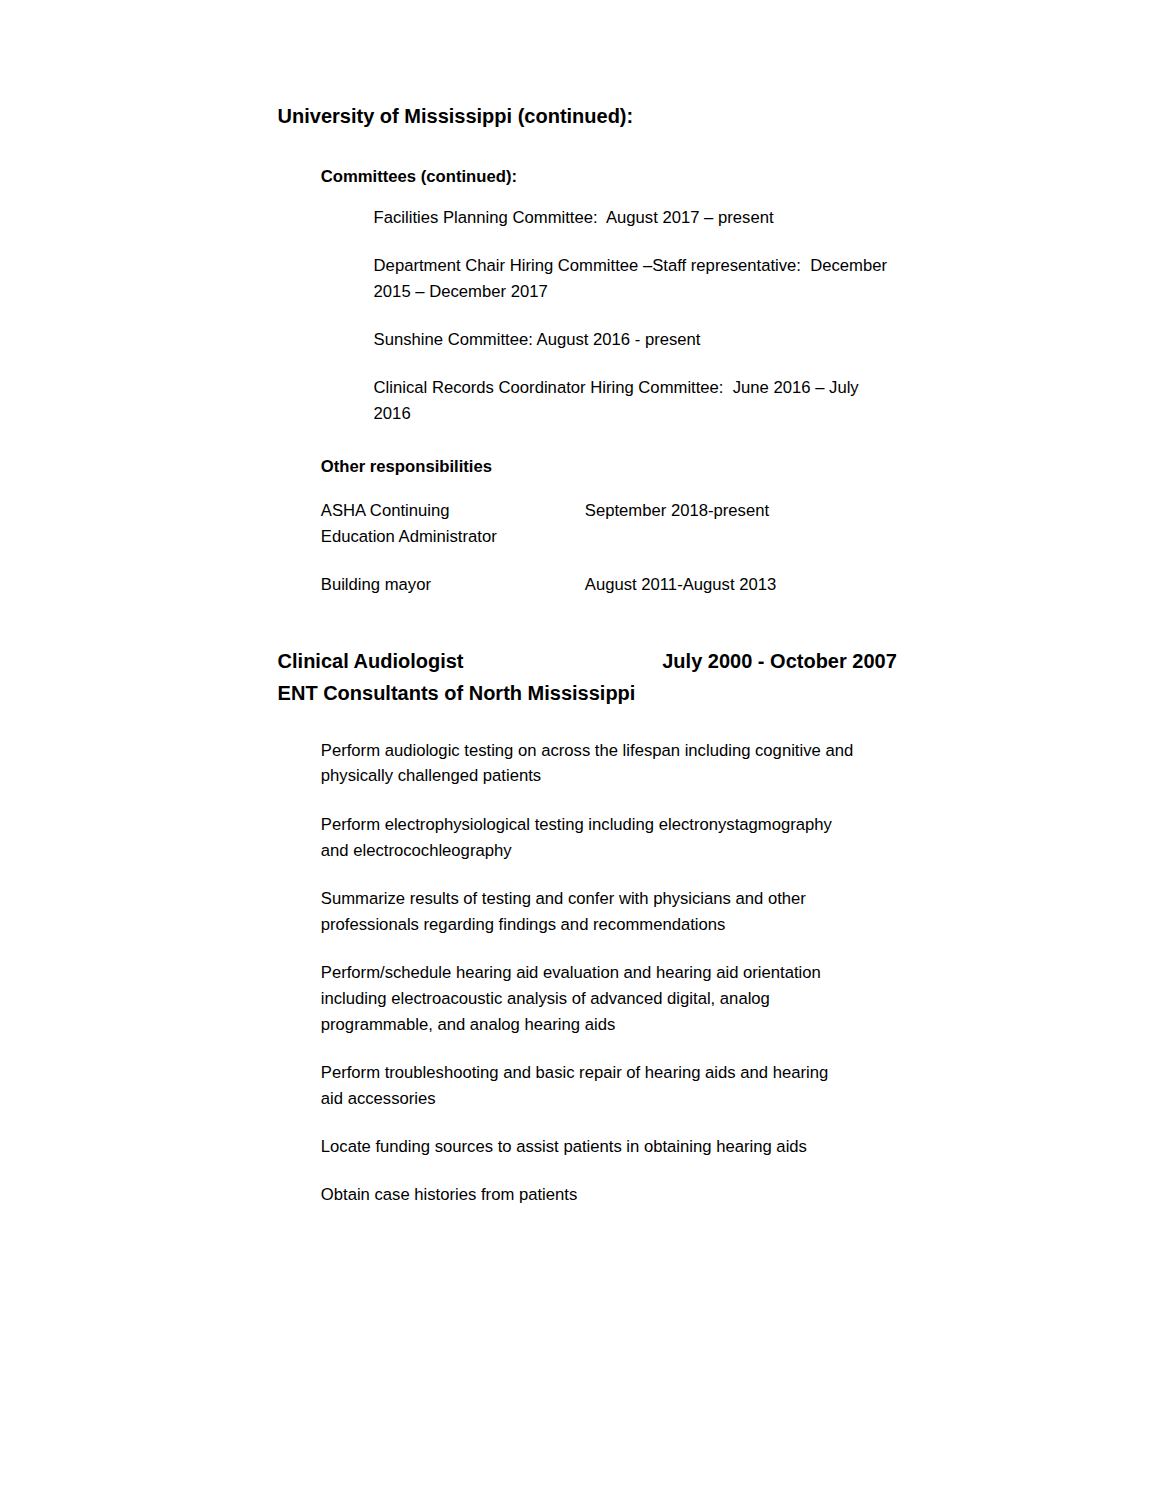University of Mississippi (continued):
Committees (continued):
Facilities Planning Committee: August 2017 – present
Department Chair Hiring Committee –Staff representative: December 2015 – December 2017
Sunshine Committee: August 2016 - present
Clinical Records Coordinator Hiring Committee: June 2016 – July 2016
Other responsibilities
ASHA Continuing Education Administrator September 2018-present
Building mayor August 2011-August 2013
Clinical Audiologist July 2000 - October 2007
ENT Consultants of North Mississippi
Perform audiologic testing on across the lifespan including cognitive and physically challenged patients
Perform electrophysiological testing including electronystagmography and electrocochleography
Summarize results of testing and confer with physicians and other professionals regarding findings and recommendations
Perform/schedule hearing aid evaluation and hearing aid orientation including electroacoustic analysis of advanced digital, analog programmable, and analog hearing aids
Perform troubleshooting and basic repair of hearing aids and hearing aid accessories
Locate funding sources to assist patients in obtaining hearing aids
Obtain case histories from patients